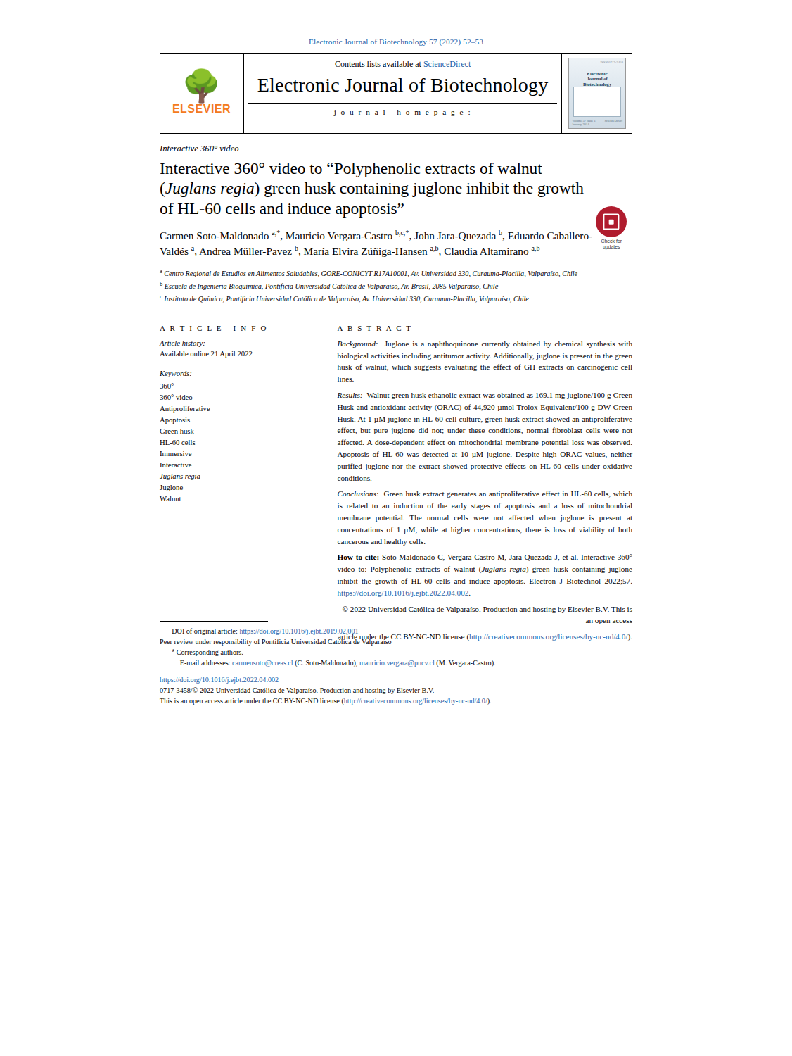Electronic Journal of Biotechnology 57 (2022) 52–53
🌳
ELSEVIER
Contents lists available at ScienceDirect
Electronic Journal of Biotechnology
j o u r n a l h o m e p a g e :
ISSN 0717-3458
Electronic
Journal of
Biotechnology
Volume 57 Issue 1 January 2014 ScienceDirect
Interactive 360° video
Check for
updates
Interactive 360° video to “Polyphenolic extracts of walnut (Juglans regia) green husk containing juglone inhibit the growth of HL-60 cells and induce apoptosis”
Carmen Soto-Maldonado a,*, Mauricio Vergara-Castro b,c,*, John Jara-Quezada b, Eduardo Caballero-Valdés a, Andrea Müller-Pavez b, María Elvira Zúñiga-Hansen a,b, Claudia Altamirano a,b
a Centro Regional de Estudios en Alimentos Saludables, GORE-CONICYT R17A10001, Av. Universidad 330, Curauma-Placilla, Valparaíso, Chile
b Escuela de Ingeniería Bioquímica, Pontificia Universidad Católica de Valparaíso, Av. Brasil, 2085 Valparaíso, Chile
c Instituto de Química, Pontificia Universidad Católica de Valparaíso, Av. Universidad 330, Curauma-Placilla, Valparaíso, Chile
A R T I C L E I N F O
Article history:
Available online 21 April 2022
Keywords:
360°
360° video
Antiproliferative
Apoptosis
Green husk
HL-60 cells
Immersive
Interactive
Juglans regia
Juglone
Walnut
A B S T R A C T
Background: Juglone is a naphthoquinone currently obtained by chemical synthesis with biological activities including antitumor activity. Additionally, juglone is present in the green husk of walnut, which suggests evaluating the effect of GH extracts on carcinogenic cell lines.
Results: Walnut green husk ethanolic extract was obtained as 169.1 mg juglone/100 g Green Husk and antioxidant activity (ORAC) of 44,920 µmol Trolox Equivalent/100 g DW Green Husk. At 1 µM juglone in HL-60 cell culture, green husk extract showed an antiproliferative effect, but pure juglone did not; under these conditions, normal fibroblast cells were not affected. A dose-dependent effect on mitochondrial membrane potential loss was observed. Apoptosis of HL-60 was detected at 10 µM juglone. Despite high ORAC values, neither purified juglone nor the extract showed protective effects on HL-60 cells under oxidative conditions.
Conclusions: Green husk extract generates an antiproliferative effect in HL-60 cells, which is related to an induction of the early stages of apoptosis and a loss of mitochondrial membrane potential. The normal cells were not affected when juglone is present at concentrations of 1 µM, while at higher concentrations, there is loss of viability of both cancerous and healthy cells.
How to cite: Soto-Maldonado C, Vergara-Castro M, Jara-Quezada J, et al. Interactive 360° video to: Polyphenolic extracts of walnut (Juglans regia) green husk containing juglone inhibit the growth of HL-60 cells and induce apoptosis. Electron J Biotechnol 2022;57. https://doi.org/10.1016/j.ejbt.2022.04.002.
© 2022 Universidad Católica de Valparaíso. Production and hosting by Elsevier B.V. This is an open access
article under the CC BY-NC-ND license (http://creativecommons.org/licenses/by-nc-nd/4.0/).
DOI of original article: https://doi.org/10.1016/j.ejbt.2019.02.001
Peer review under responsibility of Pontificia Universidad Católica de Valparaíso
* Corresponding authors.
E-mail addresses: carmensoto@creas.cl (C. Soto-Maldonado), mauricio.vergara@pucv.cl (M. Vergara-Castro).
https://doi.org/10.1016/j.ejbt.2022.04.002
0717-3458/© 2022 Universidad Católica de Valparaíso. Production and hosting by Elsevier B.V.
This is an open access article under the CC BY-NC-ND license (http://creativecommons.org/licenses/by-nc-nd/4.0/).